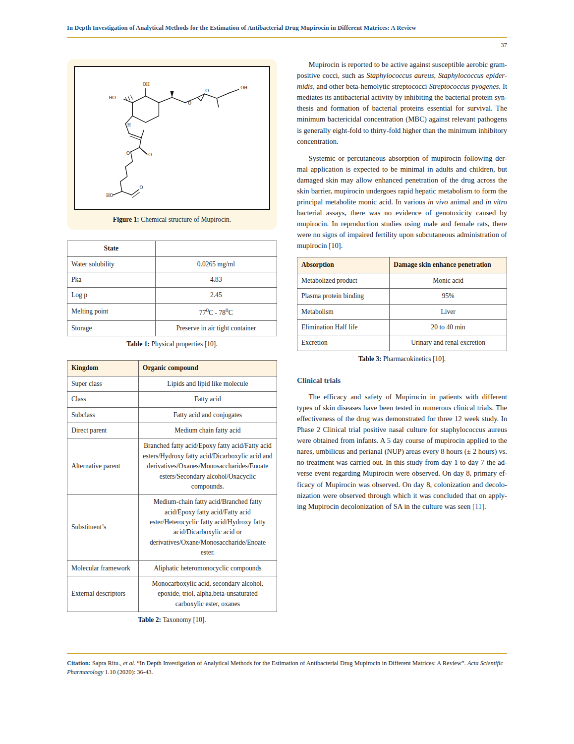In Depth Investigation of Analytical Methods for the Estimation of Antibacterial Drug Mupirocin in Different Matrices: A Review
37
OH HO OH O O H O O HO O
Figure 1: Chemical structure of Mupirocin.
| State | |
| --- | --- |
| Water solubility | 0.0265 mg/ml |
| Pka | 4.83 |
| Log p | 2.45 |
| Melting point | 77 0 C - 78 0 C |
| Storage | Preserve in air tight container |
Table 1: Physical properties [10].
| Kingdom | Organic compound |
| --- | --- |
| Super class | Lipids and lipid like molecule |
| Class | Fatty acid |
| Subclass | Fatty acid and conjugates |
| Direct parent | Medium chain fatty acid |
| Alternative parent | Branched fatty acid/Epoxy fatty acid/Fatty acid esters/Hydroxy fatty acid/Dicarboxylic acid and derivatives/Oxanes/Monosaccharides/Enoate esters/Secondary alcohol/Oxacyclic compounds. |
| Substituent’s | Medium-chain fatty acid/Branched fatty acid/Epoxy fatty acid/Fatty acid ester/Heterocyclic fatty acid/Hydroxy fatty acid/Dicarboxylic acid or derivatives/Oxane/Monosaccharide/Enoate ester. |
| Molecular framework | Aliphatic heteromonocyclic compounds |
| External descriptors | Monocarboxylic acid, secondary alcohol, epoxide, triol, alpha,beta-unsaturated carboxylic ester, oxanes |
Table 2: Taxonomy [10].
Mupirocin is reported to be active against susceptible aerobic gram-positive cocci, such as Staphylococcus aureus, Staphylococcus epidermidis, and other beta-hemolytic streptococci Streptococcus pyogenes. It mediates its antibacterial activity by inhibiting the bacterial protein synthesis and formation of bacterial proteins essential for survival. The minimum bactericidal concentration (MBC) against relevant pathogens is generally eight-fold to thirty-fold higher than the minimum inhibitory concentration.
Systemic or percutaneous absorption of mupirocin following dermal application is expected to be minimal in adults and children, but damaged skin may allow enhanced penetration of the drug across the skin barrier, mupirocin undergoes rapid hepatic metabolism to form the principal metabolite monic acid. In various in vivo animal and in vitro bacterial assays, there was no evidence of genotoxicity caused by mupirocin. In reproduction studies using male and female rats, there were no signs of impaired fertility upon subcutaneous administration of mupirocin [10].
| Absorption | Damage skin enhance penetration |
| --- | --- |
| Metabolized product | Monic acid |
| Plasma protein binding | 95% |
| Metabolism | Liver |
| Elimination Half life | 20 to 40 min |
| Excretion | Urinary and renal excretion |
Table 3: Pharmacokinetics [10].
Clinical trials
The efficacy and safety of Mupirocin in patients with different types of skin diseases have been tested in numerous clinical trials. The effectiveness of the drug was demonstrated for three 12 week study. In Phase 2 Clinical trial positive nasal culture for staphylococcus aureus were obtained from infants. A 5 day course of mupirocin applied to the nares, umbilicus and perianal (NUP) areas every 8 hours (± 2 hours) vs. no treatment was carried out. In this study from day 1 to day 7 the adverse event regarding Mupirocin were observed. On day 8, primary efficacy of Mupirocin was observed. On day 8, colonization and decolonization were observed through which it was concluded that on applying Mupirocin decolonization of SA in the culture was seen [11].
Citation: Sapra Ritu., et al. “In Depth Investigation of Analytical Methods for the Estimation of Antibacterial Drug Mupirocin in Different Matrices: A Review”. Acta Scientific Pharmacology 1.10 (2020): 36-43.